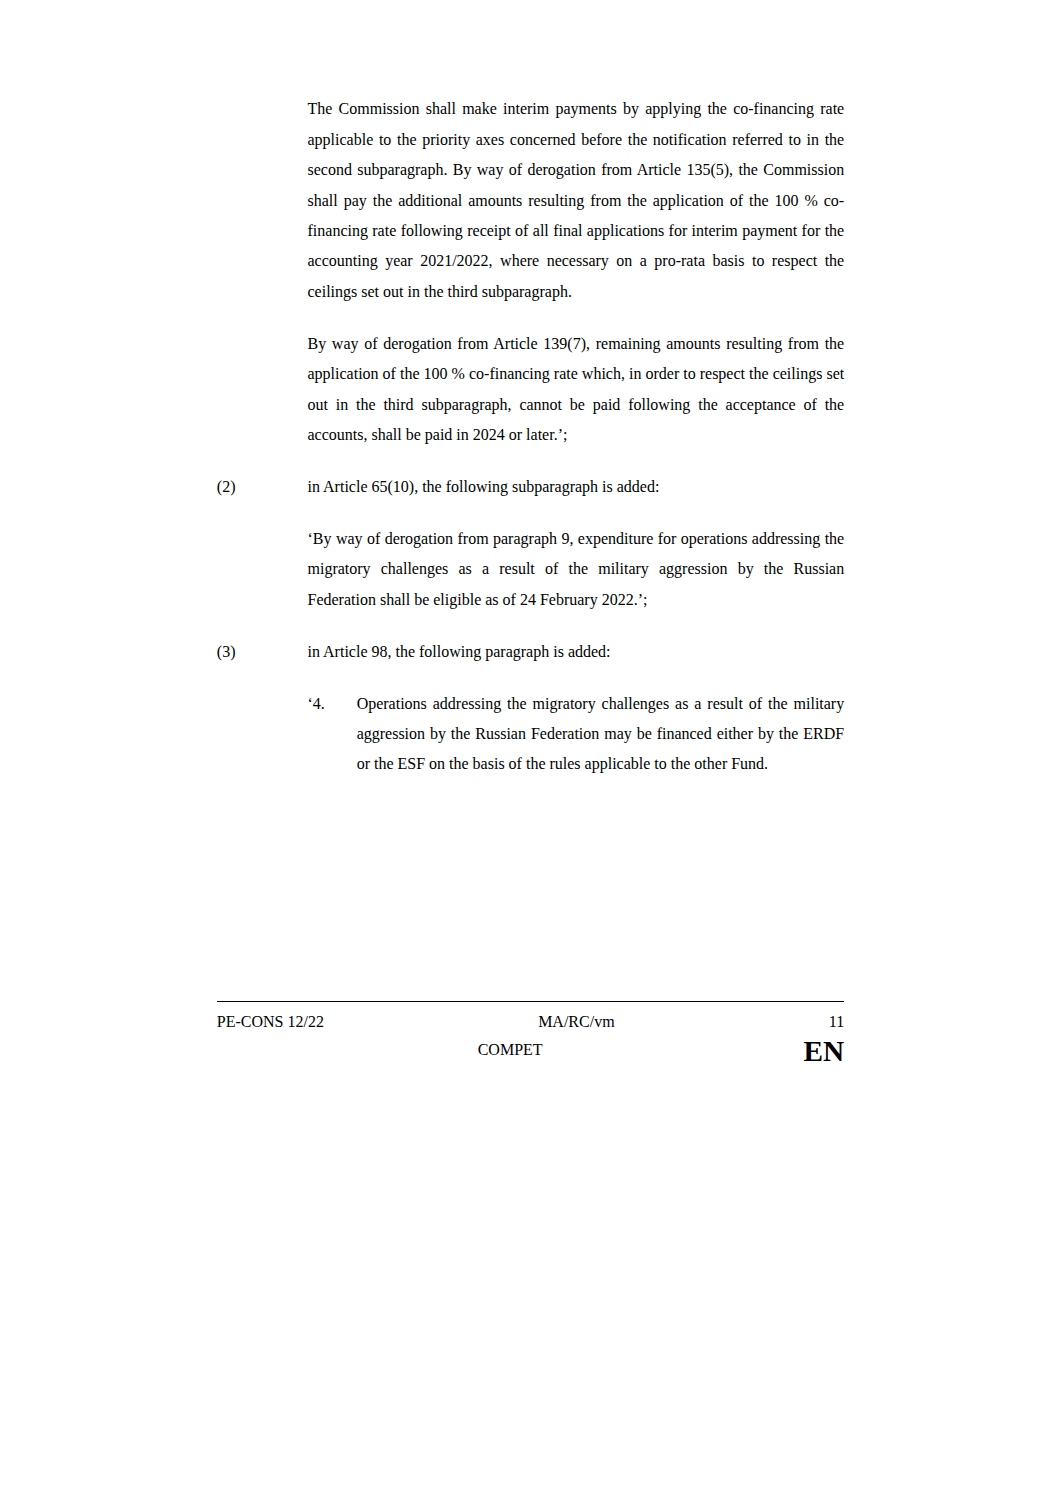The Commission shall make interim payments by applying the co-financing rate applicable to the priority axes concerned before the notification referred to in the second subparagraph. By way of derogation from Article 135(5), the Commission shall pay the additional amounts resulting from the application of the 100 % co-financing rate following receipt of all final applications for interim payment for the accounting year 2021/2022, where necessary on a pro-rata basis to respect the ceilings set out in the third subparagraph.
By way of derogation from Article 139(7), remaining amounts resulting from the application of the 100 % co-financing rate which, in order to respect the ceilings set out in the third subparagraph, cannot be paid following the acceptance of the accounts, shall be paid in 2024 or later.’;
(2)
in Article 65(10), the following subparagraph is added:
‘By way of derogation from paragraph 9, expenditure for operations addressing the migratory challenges as a result of the military aggression by the Russian Federation shall be eligible as of 24 February 2022.’;
(3)
in Article 98, the following paragraph is added:
‘4.
Operations addressing the migratory challenges as a result of the military aggression by the Russian Federation may be financed either by the ERDF or the ESF on the basis of the rules applicable to the other Fund.
PE-CONS 12/22
MA/RC/vm
11
COMPET
EN